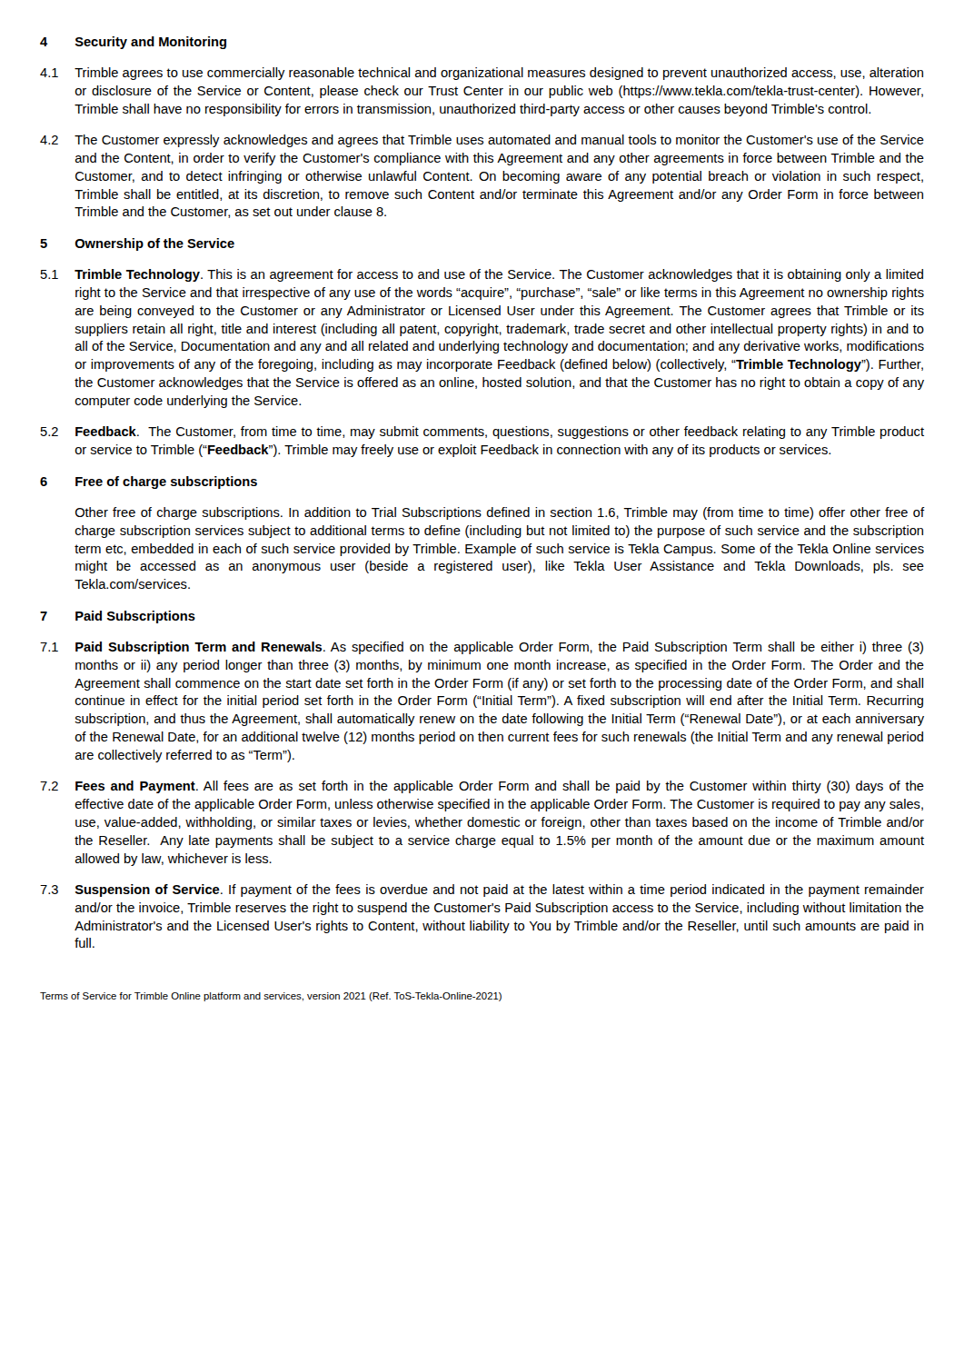4
Security and Monitoring
4.1
Trimble agrees to use commercially reasonable technical and organizational measures designed to prevent unauthorized access, use, alteration or disclosure of the Service or Content, please check our Trust Center in our public web (https://www.tekla.com/tekla-trust-center). However, Trimble shall have no responsibility for errors in transmission, unauthorized third-party access or other causes beyond Trimble's control.
4.2
The Customer expressly acknowledges and agrees that Trimble uses automated and manual tools to monitor the Customer's use of the Service and the Content, in order to verify the Customer's compliance with this Agreement and any other agreements in force between Trimble and the Customer, and to detect infringing or otherwise unlawful Content. On becoming aware of any potential breach or violation in such respect, Trimble shall be entitled, at its discretion, to remove such Content and/or terminate this Agreement and/or any Order Form in force between Trimble and the Customer, as set out under clause 8.
5
Ownership of the Service
5.1
Trimble Technology. This is an agreement for access to and use of the Service. The Customer acknowledges that it is obtaining only a limited right to the Service and that irrespective of any use of the words “acquire”, “purchase”, “sale” or like terms in this Agreement no ownership rights are being conveyed to the Customer or any Administrator or Licensed User under this Agreement. The Customer agrees that Trimble or its suppliers retain all right, title and interest (including all patent, copyright, trademark, trade secret and other intellectual property rights) in and to all of the Service, Documentation and any and all related and underlying technology and documentation; and any derivative works, modifications or improvements of any of the foregoing, including as may incorporate Feedback (defined below) (collectively, “Trimble Technology”). Further, the Customer acknowledges that the Service is offered as an online, hosted solution, and that the Customer has no right to obtain a copy of any computer code underlying the Service.
5.2
Feedback. The Customer, from time to time, may submit comments, questions, suggestions or other feedback relating to any Trimble product or service to Trimble (“Feedback”). Trimble may freely use or exploit Feedback in connection with any of its products or services.
6
Free of charge subscriptions
Other free of charge subscriptions. In addition to Trial Subscriptions defined in section 1.6, Trimble may (from time to time) offer other free of charge subscription services subject to additional terms to define (including but not limited to) the purpose of such service and the subscription term etc, embedded in each of such service provided by Trimble. Example of such service is Tekla Campus. Some of the Tekla Online services might be accessed as an anonymous user (beside a registered user), like Tekla User Assistance and Tekla Downloads, pls. see Tekla.com/services.
7
Paid Subscriptions
7.1
Paid Subscription Term and Renewals. As specified on the applicable Order Form, the Paid Subscription Term shall be either i) three (3) months or ii) any period longer than three (3) months, by minimum one month increase, as specified in the Order Form. The Order and the Agreement shall commence on the start date set forth in the Order Form (if any) or set forth to the processing date of the Order Form, and shall continue in effect for the initial period set forth in the Order Form (“Initial Term”). A fixed subscription will end after the Initial Term. Recurring subscription, and thus the Agreement, shall automatically renew on the date following the Initial Term (“Renewal Date”), or at each anniversary of the Renewal Date, for an additional twelve (12) months period on then current fees for such renewals (the Initial Term and any renewal period are collectively referred to as “Term”).
7.2
Fees and Payment. All fees are as set forth in the applicable Order Form and shall be paid by the Customer within thirty (30) days of the effective date of the applicable Order Form, unless otherwise specified in the applicable Order Form. The Customer is required to pay any sales, use, value-added, withholding, or similar taxes or levies, whether domestic or foreign, other than taxes based on the income of Trimble and/or the Reseller. Any late payments shall be subject to a service charge equal to 1.5% per month of the amount due or the maximum amount allowed by law, whichever is less.
7.3
Suspension of Service. If payment of the fees is overdue and not paid at the latest within a time period indicated in the payment remainder and/or the invoice, Trimble reserves the right to suspend the Customer's Paid Subscription access to the Service, including without limitation the Administrator's and the Licensed User's rights to Content, without liability to You by Trimble and/or the Reseller, until such amounts are paid in full.
Terms of Service for Trimble Online platform and services, version 2021 (Ref. ToS-Tekla-Online-2021)